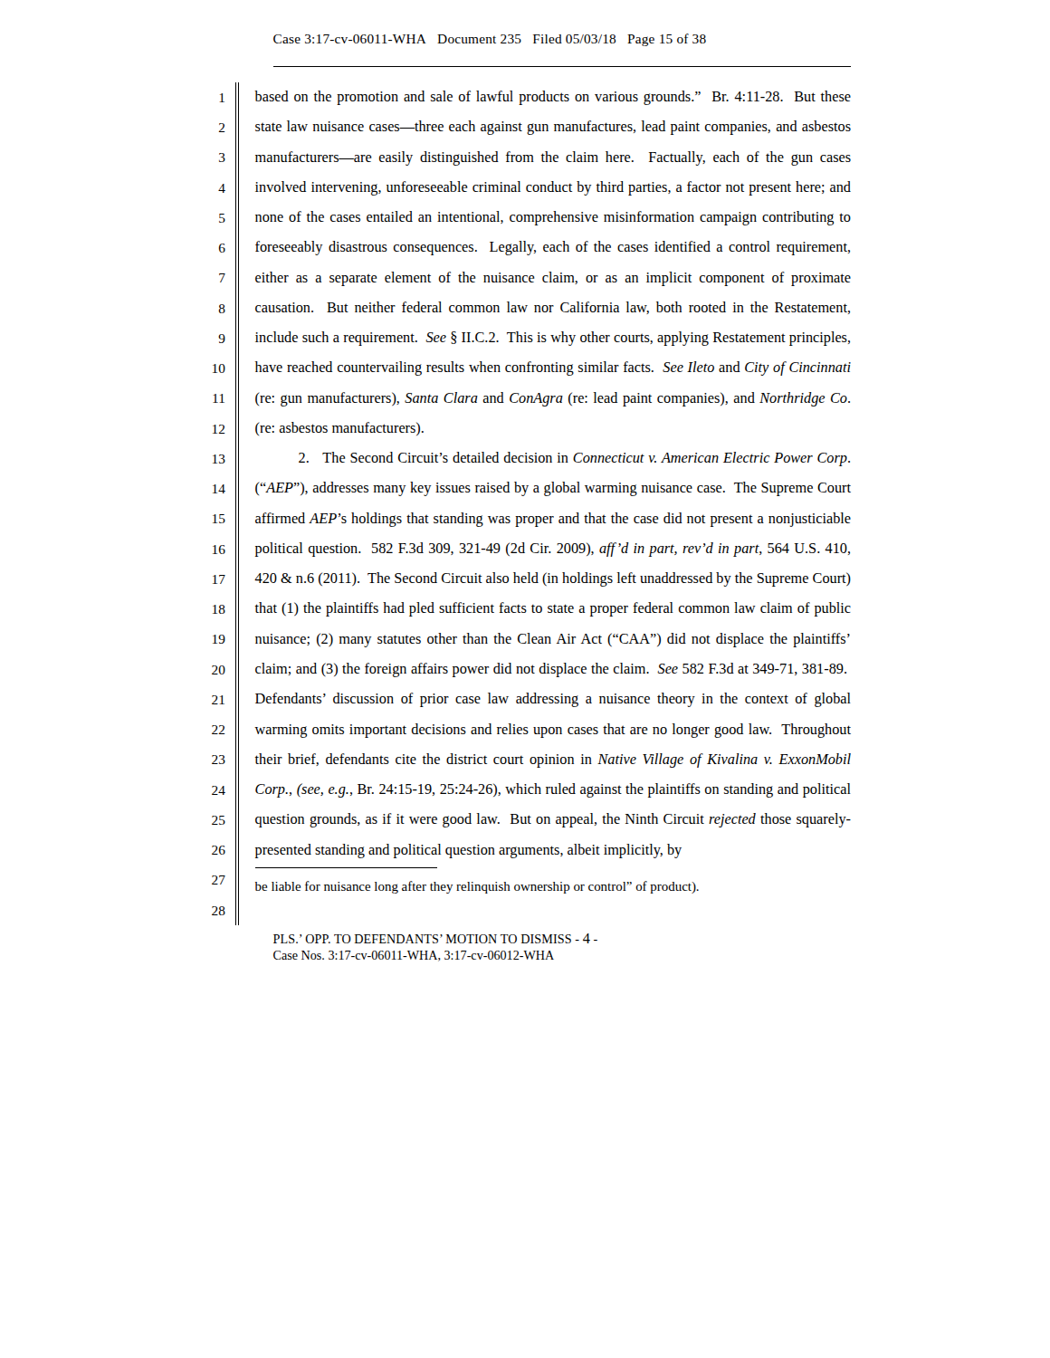Case 3:17-cv-06011-WHA Document 235 Filed 05/03/18 Page 15 of 38
1
2
3
4
5
6
7
8
9
10
11
12
13
14
15
16
17
18
19
20
21
22
23
24
25
26
27
28
based on the promotion and sale of lawful products on various grounds.” Br. 4:11-28. But these state law nuisance cases—three each against gun manufactures, lead paint companies, and asbestos manufacturers—are easily distinguished from the claim here. Factually, each of the gun cases involved intervening, unforeseeable criminal conduct by third parties, a factor not present here; and none of the cases entailed an intentional, comprehensive misinformation campaign contributing to foreseeably disastrous consequences. Legally, each of the cases identified a control requirement, either as a separate element of the nuisance claim, or as an implicit component of proximate causation. But neither federal common law nor California law, both rooted in the Restatement, include such a requirement. See § II.C.2. This is why other courts, applying Restatement principles, have reached countervailing results when confronting similar facts. See Ileto and City of Cincinnati (re: gun manufacturers), Santa Clara and ConAgra (re: lead paint companies), and Northridge Co. (re: asbestos manufacturers).
2. The Second Circuit’s detailed decision in Connecticut v. American Electric Power Corp. (“AEP”), addresses many key issues raised by a global warming nuisance case. The Supreme Court affirmed AEP’s holdings that standing was proper and that the case did not present a nonjusticiable political question. 582 F.3d 309, 321-49 (2d Cir. 2009), aff’d in part, rev’d in part, 564 U.S. 410, 420 & n.6 (2011). The Second Circuit also held (in holdings left unaddressed by the Supreme Court) that (1) the plaintiffs had pled sufficient facts to state a proper federal common law claim of public nuisance; (2) many statutes other than the Clean Air Act (“CAA”) did not displace the plaintiffs’ claim; and (3) the foreign affairs power did not displace the claim. See 582 F.3d at 349-71, 381-89. Defendants’ discussion of prior case law addressing a nuisance theory in the context of global warming omits important decisions and relies upon cases that are no longer good law. Throughout their brief, defendants cite the district court opinion in Native Village of Kivalina v. ExxonMobil Corp., (see, e.g., Br. 24:15-19, 25:24-26), which ruled against the plaintiffs on standing and political question grounds, as if it were good law. But on appeal, the Ninth Circuit rejected those squarely-presented standing and political question arguments, albeit implicitly, by
be liable for nuisance long after they relinquish ownership or control” of product).
PLS.’ OPP. TO DEFENDANTS’ MOTION TO DISMISS - 4 -
Case Nos. 3:17-cv-06011-WHA, 3:17-cv-06012-WHA